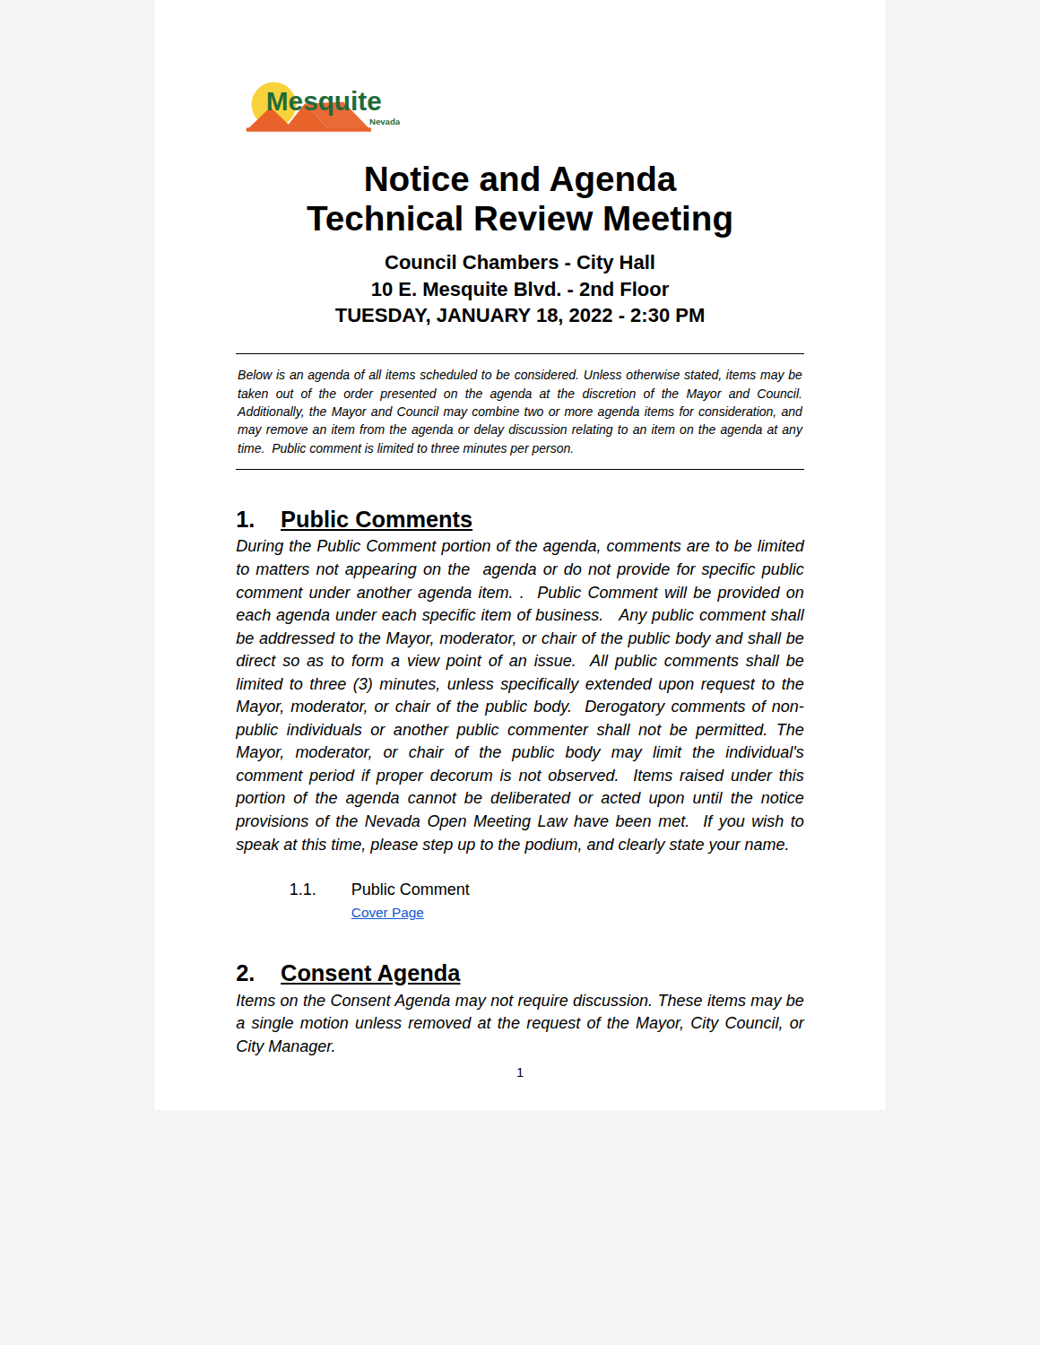Mesquite Nevada
Notice and Agenda
Technical Review Meeting
Council Chambers - City Hall
10 E. Mesquite Blvd. - 2nd Floor
TUESDAY, JANUARY 18, 2022 - 2:30 PM
Below is an agenda of all items scheduled to be considered. Unless otherwise stated, items may be taken out of the order presented on the agenda at the discretion of the Mayor and Council. Additionally, the Mayor and Council may combine two or more agenda items for consideration, and may remove an item from the agenda or delay discussion relating to an item on the agenda at any time. Public comment is limited to three minutes per person.
1. Public Comments
During the Public Comment portion of the agenda, comments are to be limited to matters not appearing on the agenda or do not provide for specific public comment under another agenda item. . Public Comment will be provided on each agenda under each specific item of business. Any public comment shall be addressed to the Mayor, moderator, or chair of the public body and shall be direct so as to form a view point of an issue. All public comments shall be limited to three (3) minutes, unless specifically extended upon request to the Mayor, moderator, or chair of the public body. Derogatory comments of non-public individuals or another public commenter shall not be permitted. The Mayor, moderator, or chair of the public body may limit the individual's comment period if proper decorum is not observed. Items raised under this portion of the agenda cannot be deliberated or acted upon until the notice provisions of the Nevada Open Meeting Law have been met. If you wish to speak at this time, please step up to the podium, and clearly state your name.
1.1. Public Comment Cover Page
2. Consent Agenda
Items on the Consent Agenda may not require discussion. These items may be a single motion unless removed at the request of the Mayor, City Council, or City Manager.
1